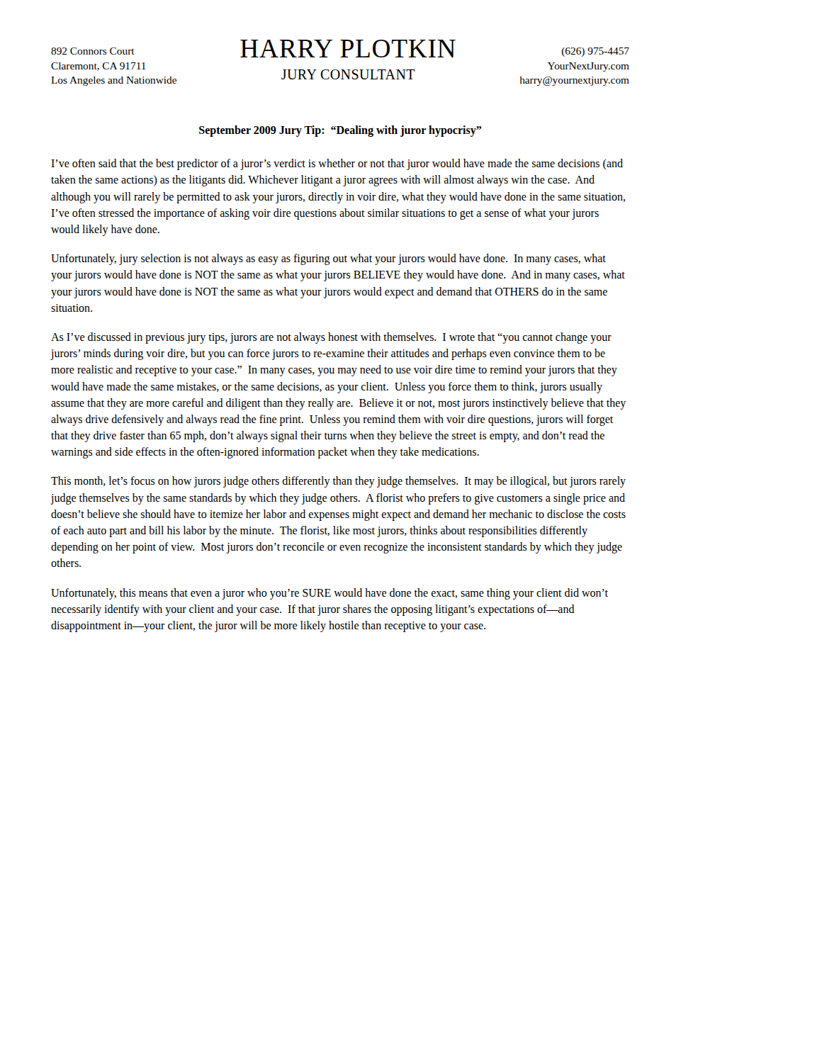892 Connors Court
Claremont, CA 91711
Los Angeles and Nationwide
HARRY PLOTKIN
JURY CONSULTANT
(626) 975-4457
YourNextJury.com
harry@yournextjury.com
September 2009 Jury Tip: “Dealing with juror hypocrisy”
I’ve often said that the best predictor of a juror’s verdict is whether or not that juror would have made the same decisions (and taken the same actions) as the litigants did. Whichever litigant a juror agrees with will almost always win the case. And although you will rarely be permitted to ask your jurors, directly in voir dire, what they would have done in the same situation, I’ve often stressed the importance of asking voir dire questions about similar situations to get a sense of what your jurors would likely have done.
Unfortunately, jury selection is not always as easy as figuring out what your jurors would have done. In many cases, what your jurors would have done is NOT the same as what your jurors BELIEVE they would have done. And in many cases, what your jurors would have done is NOT the same as what your jurors would expect and demand that OTHERS do in the same situation.
As I’ve discussed in previous jury tips, jurors are not always honest with themselves. I wrote that “you cannot change your jurors’ minds during voir dire, but you can force jurors to re-examine their attitudes and perhaps even convince them to be more realistic and receptive to your case.” In many cases, you may need to use voir dire time to remind your jurors that they would have made the same mistakes, or the same decisions, as your client. Unless you force them to think, jurors usually assume that they are more careful and diligent than they really are. Believe it or not, most jurors instinctively believe that they always drive defensively and always read the fine print. Unless you remind them with voir dire questions, jurors will forget that they drive faster than 65 mph, don’t always signal their turns when they believe the street is empty, and don’t read the warnings and side effects in the often-ignored information packet when they take medications.
This month, let’s focus on how jurors judge others differently than they judge themselves. It may be illogical, but jurors rarely judge themselves by the same standards by which they judge others. A florist who prefers to give customers a single price and doesn’t believe she should have to itemize her labor and expenses might expect and demand her mechanic to disclose the costs of each auto part and bill his labor by the minute. The florist, like most jurors, thinks about responsibilities differently depending on her point of view. Most jurors don’t reconcile or even recognize the inconsistent standards by which they judge others.
Unfortunately, this means that even a juror who you’re SURE would have done the exact, same thing your client did won’t necessarily identify with your client and your case. If that juror shares the opposing litigant’s expectations of—and disappointment in—your client, the juror will be more likely hostile than receptive to your case.